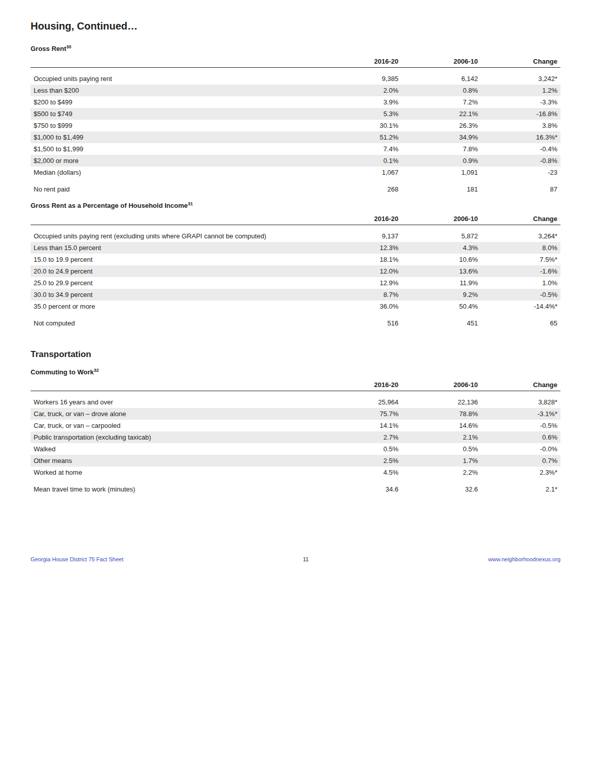Housing, Continued…
Gross Rent 30
| | 2016-20 | 2006-10 | Change |
| --- | --- | --- | --- |
| Occupied units paying rent | 9,385 | 6,142 | 3,242* |
| Less than $200 | 2.0% | 0.8% | 1.2% |
| $200 to $499 | 3.9% | 7.2% | -3.3% |
| $500 to $749 | 5.3% | 22.1% | -16.8% |
| $750 to $999 | 30.1% | 26.3% | 3.8% |
| $1,000 to $1,499 | 51.2% | 34.9% | 16.3%* |
| $1,500 to $1,999 | 7.4% | 7.8% | -0.4% |
| $2,000 or more | 0.1% | 0.9% | -0.8% |
| Median (dollars) | 1,067 | 1,091 | -23 |
| No rent paid | 268 | 181 | 87 |
Gross Rent as a Percentage of Household Income 31
| | 2016-20 | 2006-10 | Change |
| --- | --- | --- | --- |
| Occupied units paying rent (excluding units where GRAPI cannot be computed) | 9,137 | 5,872 | 3,264* |
| Less than 15.0 percent | 12.3% | 4.3% | 8.0% |
| 15.0 to 19.9 percent | 18.1% | 10.6% | 7.5%* |
| 20.0 to 24.9 percent | 12.0% | 13.6% | -1.6% |
| 25.0 to 29.9 percent | 12.9% | 11.9% | 1.0% |
| 30.0 to 34.9 percent | 8.7% | 9.2% | -0.5% |
| 35.0 percent or more | 36.0% | 50.4% | -14.4%* |
| Not computed | 516 | 451 | 65 |
Transportation
Commuting to Work 32
| | 2016-20 | 2006-10 | Change |
| --- | --- | --- | --- |
| Workers 16 years and over | 25,964 | 22,136 | 3,828* |
| Car, truck, or van – drove alone | 75.7% | 78.8% | -3.1%* |
| Car, truck, or van – carpooled | 14.1% | 14.6% | -0.5% |
| Public transportation (excluding taxicab) | 2.7% | 2.1% | 0.6% |
| Walked | 0.5% | 0.5% | -0.0% |
| Other means | 2.5% | 1.7% | 0.7% |
| Worked at home | 4.5% | 2.2% | 2.3%* |
| Mean travel time to work (minutes) | 34.6 | 32.6 | 2.1* |
Georgia House District 75 Fact Sheet 11 www.neighborhoodnexus.org